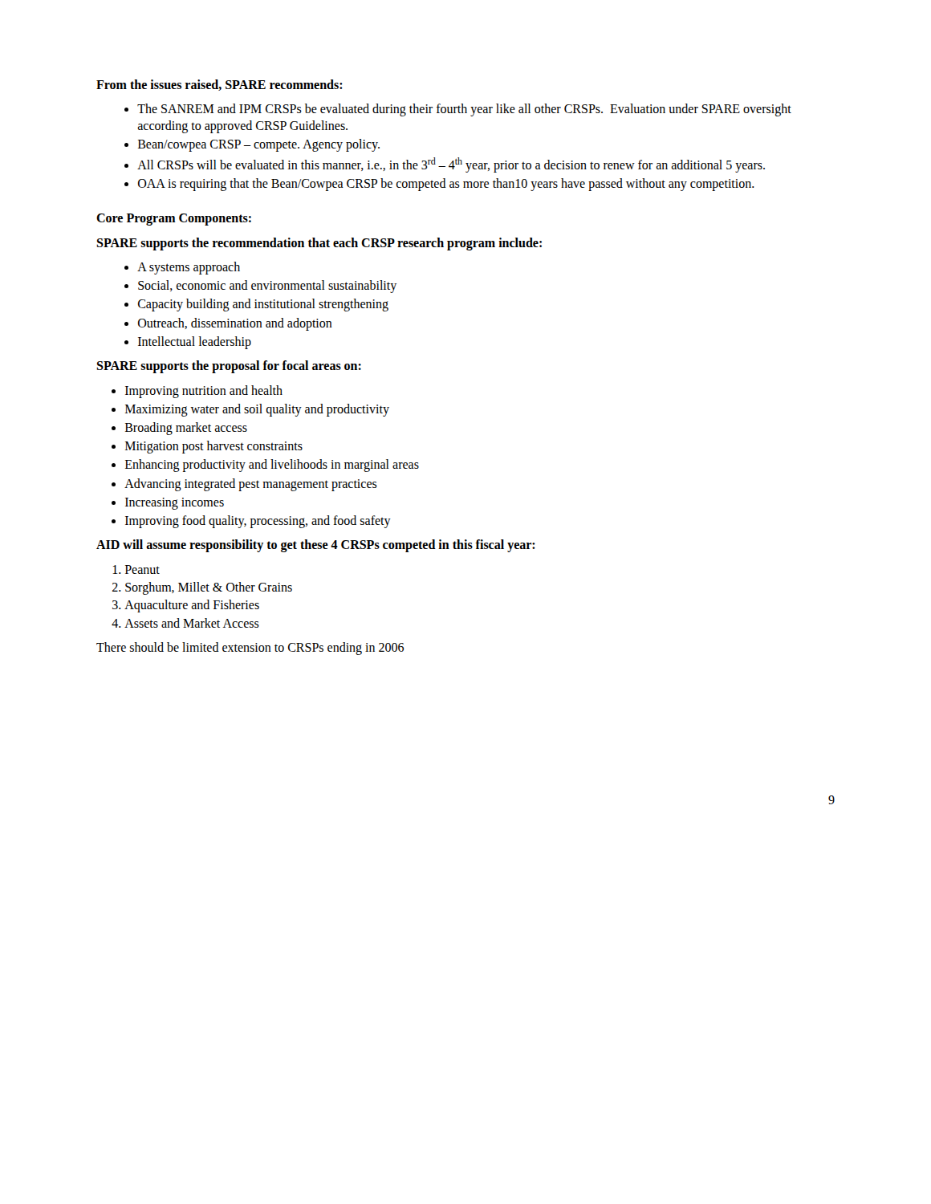From the issues raised, SPARE recommends:
The SANREM and IPM CRSPs be evaluated during their fourth year like all other CRSPs. Evaluation under SPARE oversight according to approved CRSP Guidelines.
Bean/cowpea CRSP – compete. Agency policy.
All CRSPs will be evaluated in this manner, i.e., in the 3rd – 4th year, prior to a decision to renew for an additional 5 years.
OAA is requiring that the Bean/Cowpea CRSP be competed as more than10 years have passed without any competition.
Core Program Components:
SPARE supports the recommendation that each CRSP research program include:
A systems approach
Social, economic and environmental sustainability
Capacity building and institutional strengthening
Outreach, dissemination and adoption
Intellectual leadership
SPARE supports the proposal for focal areas on:
Improving nutrition and health
Maximizing water and soil quality and productivity
Broading market access
Mitigation post harvest constraints
Enhancing productivity and livelihoods in marginal areas
Advancing integrated pest management practices
Increasing incomes
Improving food quality, processing, and food safety
AID will assume responsibility to get these 4 CRSPs competed in this fiscal year:
Peanut
Sorghum, Millet & Other Grains
Aquaculture and Fisheries
Assets and Market Access
There should be limited extension to CRSPs ending in 2006
9